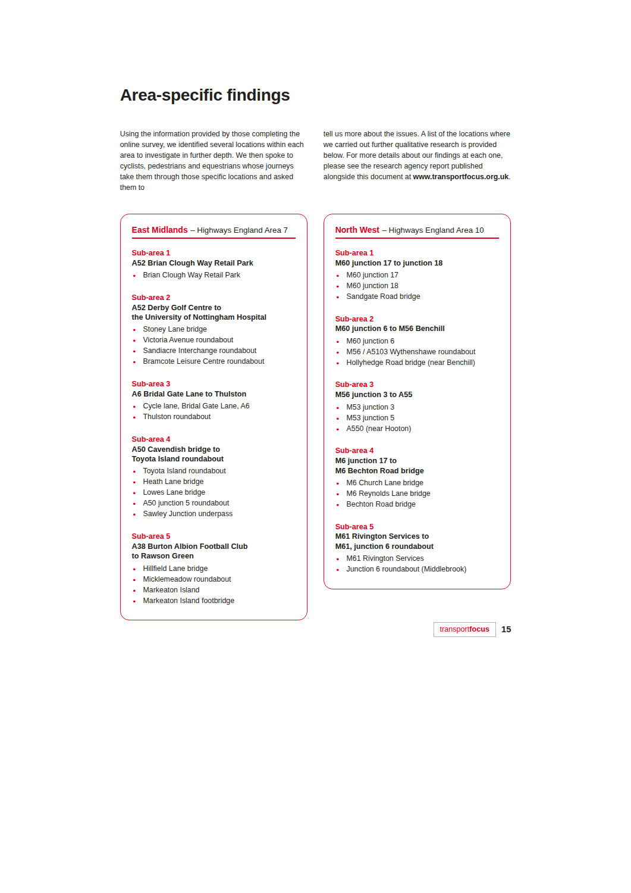Area-specific findings
Using the information provided by those completing the online survey, we identified several locations within each area to investigate in further depth. We then spoke to cyclists, pedestrians and equestrians whose journeys take them through those specific locations and asked them to
tell us more about the issues. A list of the locations where we carried out further qualitative research is provided below. For more details about our findings at each one, please see the research agency report published alongside this document at www.transportfocus.org.uk.
East Midlands – Highways England Area 7
Sub-area 1
A52 Brian Clough Way Retail Park
Brian Clough Way Retail Park
Sub-area 2
A52 Derby Golf Centre to
the University of Nottingham Hospital
Stoney Lane bridge
Victoria Avenue roundabout
Sandiacre Interchange roundabout
Bramcote Leisure Centre roundabout
Sub-area 3
A6 Bridal Gate Lane to Thulston
Cycle lane, Bridal Gate Lane, A6
Thulston roundabout
Sub-area 4
A50 Cavendish bridge to
Toyota Island roundabout
Toyota Island roundabout
Heath Lane bridge
Lowes Lane bridge
A50 junction 5 roundabout
Sawley Junction underpass
Sub-area 5
A38 Burton Albion Football Club
to Rawson Green
Hillfield Lane bridge
Micklemeadow roundabout
Markeaton Island
Markeaton Island footbridge
North West – Highways England Area 10
Sub-area 1
M60 junction 17 to junction 18
M60 junction 17
M60 junction 18
Sandgate Road bridge
Sub-area 2
M60 junction 6 to M56 Benchill
M60 junction 6
M56 / A5103 Wythenshawe roundabout
Hollyhedge Road bridge (near Benchill)
Sub-area 3
M56 junction 3 to A55
M53 junction 3
M53 junction 5
A550 (near Hooton)
Sub-area 4
M6 junction 17 to
M6 Bechton Road bridge
M6 Church Lane bridge
M6 Reynolds Lane bridge
Bechton Road bridge
Sub-area 5
M61 Rivington Services to
M61, junction 6 roundabout
M61 Rivington Services
Junction 6 roundabout (Middlebrook)
transportfocus
15